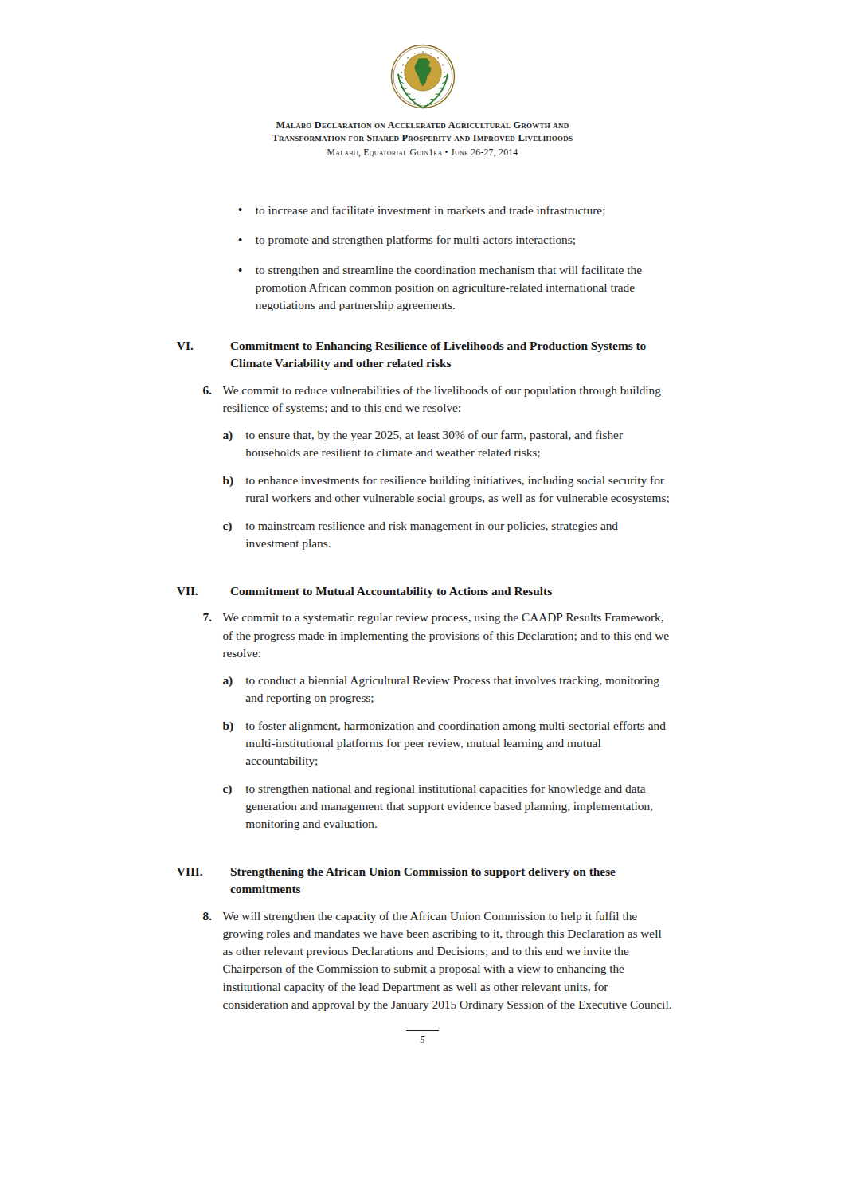Malabo Declaration on Accelerated Agricultural Growth and
Transformation for Shared Prosperity and Improved Livelihoods
Malabo, Equatorial Guin1ea • June 26-27, 2014
to increase and facilitate investment in markets and trade infrastructure;
to promote and strengthen platforms for multi-actors interactions;
to strengthen and streamline the coordination mechanism that will facilitate the promotion African common position on agriculture-related international trade negotiations and partnership agreements.
VI. Commitment to Enhancing Resilience of Livelihoods and Production Systems to Climate Variability and other related risks
6.
We commit to reduce vulnerabilities of the livelihoods of our population through building resilience of systems; and to this end we resolve:
a) to ensure that, by the year 2025, at least 30% of our farm, pastoral, and fisher households are resilient to climate and weather related risks;
b) to enhance investments for resilience building initiatives, including social security for rural workers and other vulnerable social groups, as well as for vulnerable ecosystems;
c) to mainstream resilience and risk management in our policies, strategies and investment plans.
VII. Commitment to Mutual Accountability to Actions and Results
7.
We commit to a systematic regular review process, using the CAADP Results Framework, of the progress made in implementing the provisions of this Declaration; and to this end we resolve:
a) to conduct a biennial Agricultural Review Process that involves tracking, monitoring and reporting on progress;
b) to foster alignment, harmonization and coordination among multi-sectorial efforts and multi-institutional platforms for peer review, mutual learning and mutual accountability;
c) to strengthen national and regional institutional capacities for knowledge and data generation and management that support evidence based planning, implementation, monitoring and evaluation.
VIII. Strengthening the African Union Commission to support delivery on these commitments
8.
We will strengthen the capacity of the African Union Commission to help it fulfil the growing roles and mandates we have been ascribing to it, through this Declaration as well as other relevant previous Declarations and Decisions; and to this end we invite the Chairperson of the Commission to submit a proposal with a view to enhancing the institutional capacity of the lead Department as well as other relevant units, for consideration and approval by the January 2015 Ordinary Session of the Executive Council.
5